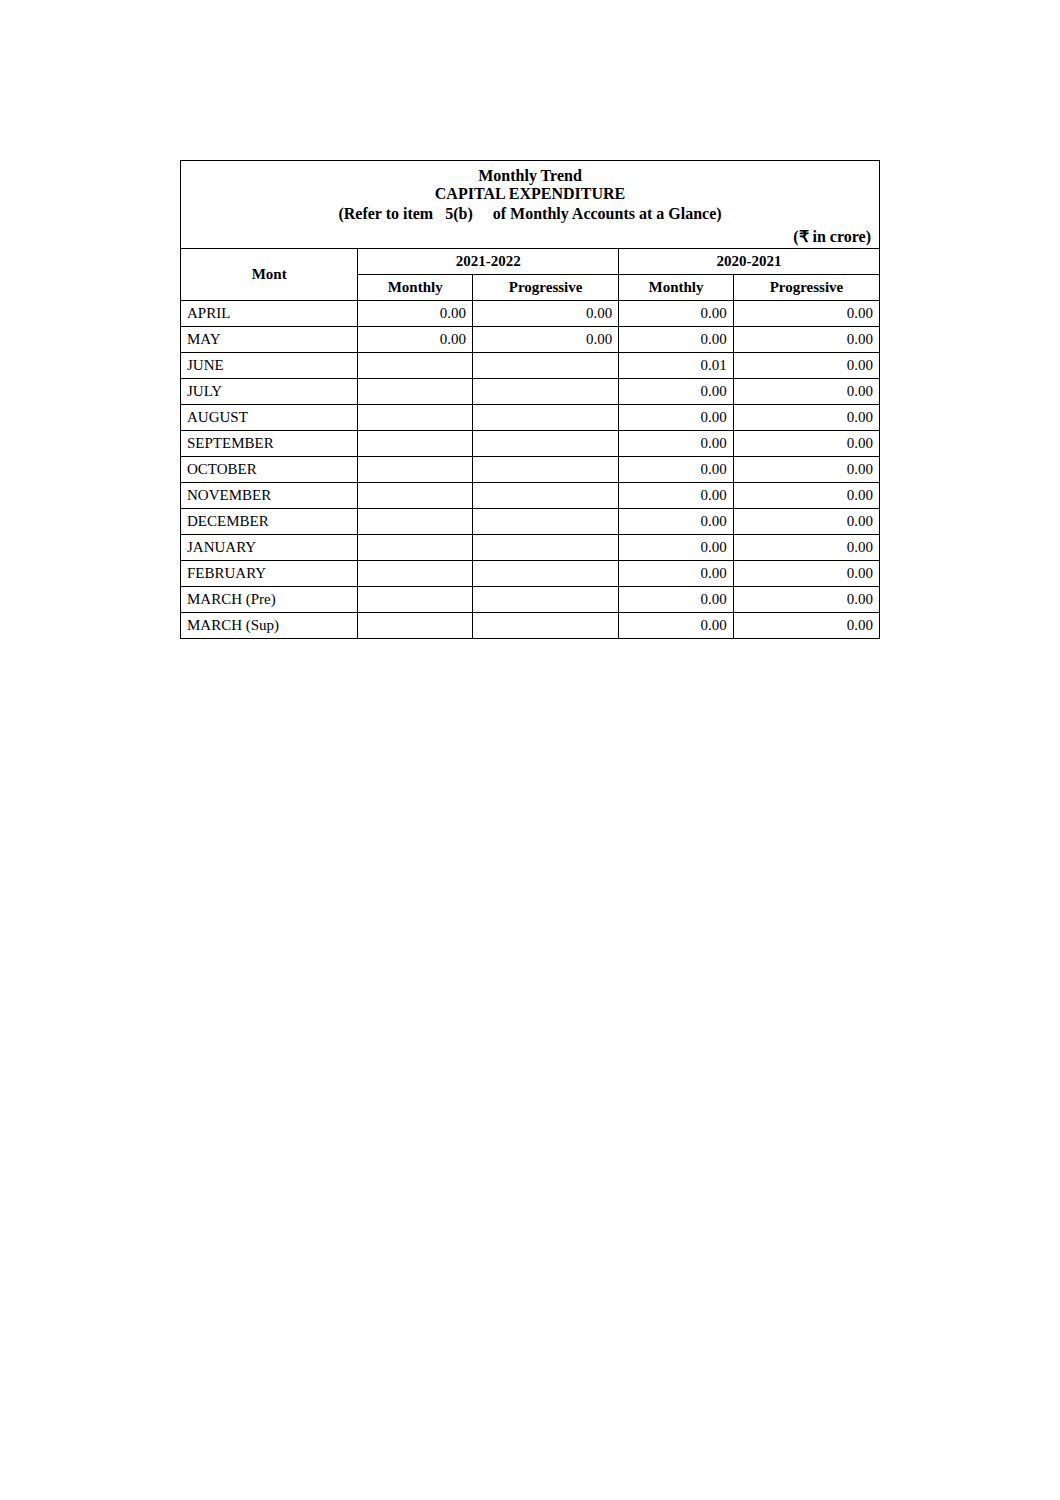Monthly Trend
CAPITAL EXPENDITURE
(Refer to item 5(b) of Monthly Accounts at a Glance)
(₹ in crore)
| Mont | 2021-2022 | 2020-2021 |
| Monthly | Progressive | Monthly | Progressive |
| APRIL | 0.00 | 0.00 | 0.00 | 0.00 |
| MAY | 0.00 | 0.00 | 0.00 | 0.00 |
| JUNE | | | 0.01 | 0.00 |
| JULY | | | 0.00 | 0.00 |
| AUGUST | | | 0.00 | 0.00 |
| SEPTEMBER | | | 0.00 | 0.00 |
| OCTOBER | | | 0.00 | 0.00 |
| NOVEMBER | | | 0.00 | 0.00 |
| DECEMBER | | | 0.00 | 0.00 |
| JANUARY | | | 0.00 | 0.00 |
| FEBRUARY | | | 0.00 | 0.00 |
| MARCH (Pre) | | | 0.00 | 0.00 |
| MARCH (Sup) | | | 0.00 | 0.00 |